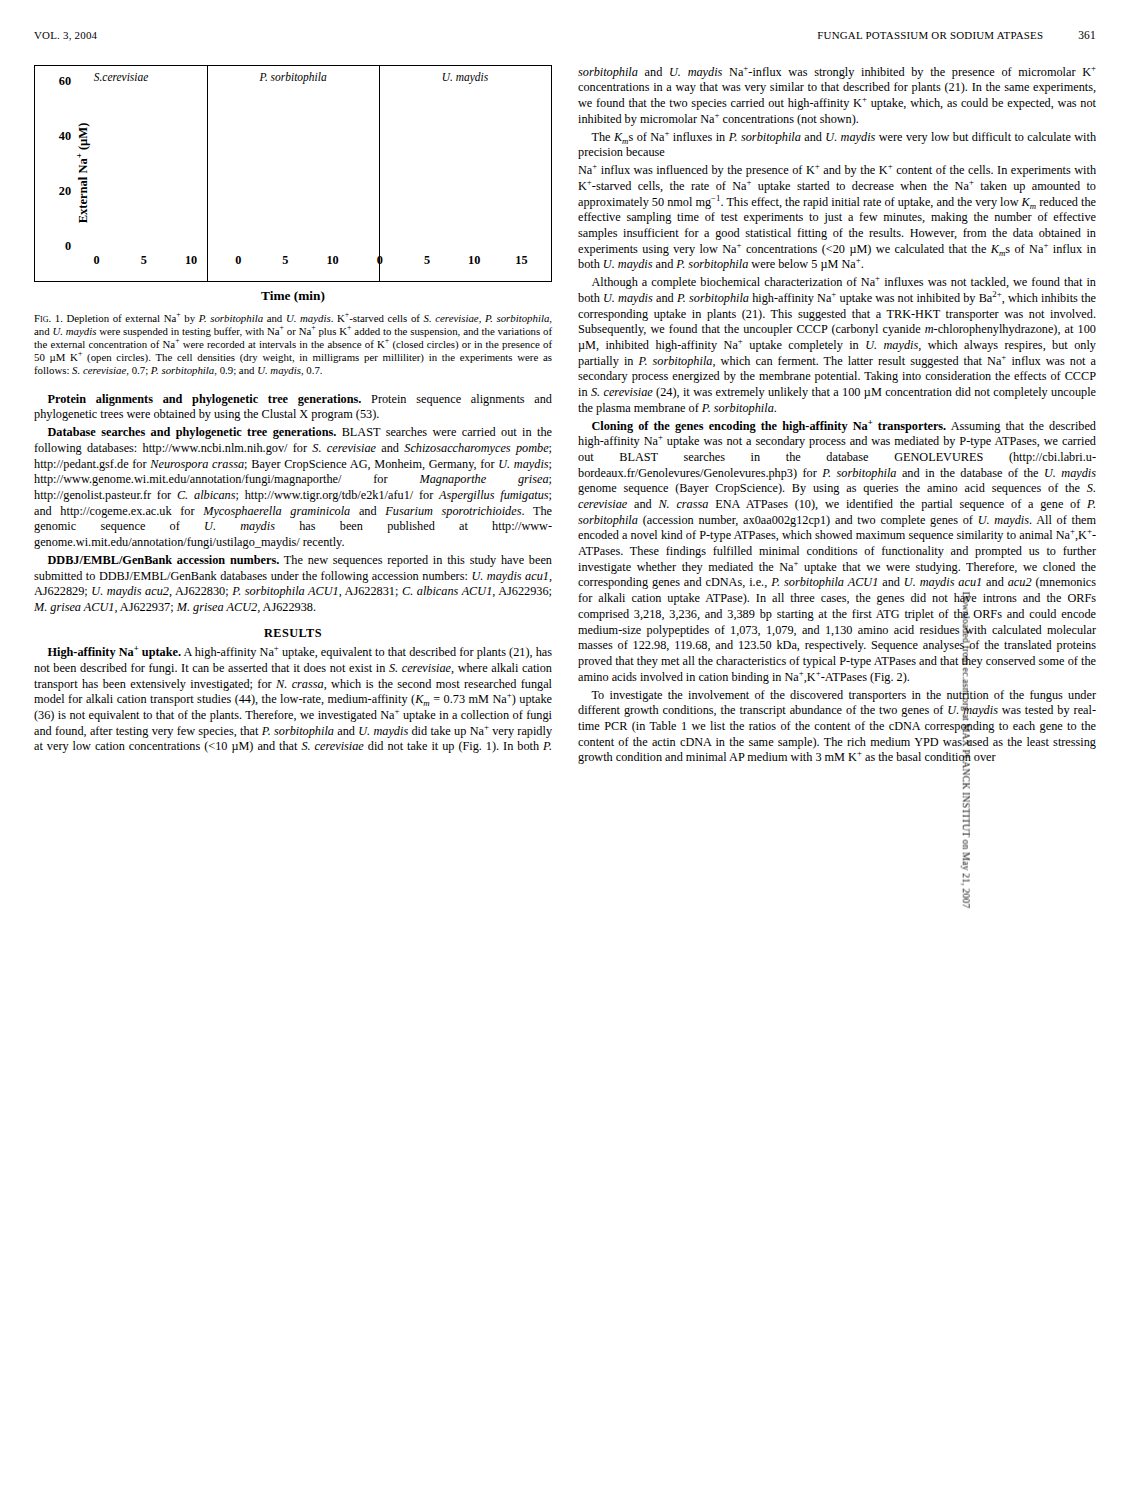Vol. 3, 2004 Fungal Potassium or Sodium ATPases 361
Downloaded from ec.asm.org at MAX PLANCK INSTITUT on May 21, 2007
S.cerevisiae P. sorbitophila U. maydis
External Na+ (µM)
60
40
20
0
0510 0510 051015
Time (min)
Fig. 1. Depletion of external Na+ by P. sorbitophila and U. maydis. K+-starved cells of S. cerevisiae, P. sorbitophila, and U. maydis were suspended in testing buffer, with Na+ or Na+ plus K+ added to the suspension, and the variations of the external concentration of Na+ were recorded at intervals in the absence of K+ (closed circles) or in the presence of 50 µM K+ (open circles). The cell densities (dry weight, in milligrams per milliliter) in the experiments were as follows: S. cerevisiae, 0.7; P. sorbitophila, 0.9; and U. maydis, 0.7.
Protein alignments and phylogenetic tree generations. Protein sequence alignments and phylogenetic trees were obtained by using the Clustal X program (53).
Database searches and phylogenetic tree generations. BLAST searches were carried out in the following databases: http://www.ncbi.nlm.nih.gov/ for S. cerevisiae and Schizosaccharomyces pombe; http://pedant.gsf.de for Neurospora crassa; Bayer CropScience AG, Monheim, Germany, for U. maydis; http://www.genome.wi.mit.edu/annotation/fungi/magnaporthe/ for Magnaporthe grisea; http://genolist.pasteur.fr for C. albicans; http://www.tigr.org/tdb/e2k1/afu1/ for Aspergillus fumigatus; and http://cogeme.ex.ac.uk for Mycosphaerella graminicola and Fusarium sporotrichioides. The genomic sequence of U. maydis has been published at http://www-genome.wi.mit.edu/annotation/fungi/ustilago_maydis/ recently.
DDBJ/EMBL/GenBank accession numbers. The new sequences reported in this study have been submitted to DDBJ/EMBL/GenBank databases under the following accession numbers: U. maydis acu1, AJ622829; U. maydis acu2, AJ622830; P. sorbitophila ACU1, AJ622831; C. albicans ACU1, AJ622936; M. grisea ACU1, AJ622937; M. grisea ACU2, AJ622938.
RESULTS
High-affinity Na+ uptake. A high-affinity Na+ uptake, equivalent to that described for plants (21), has not been described for fungi. It can be asserted that it does not exist in S. cerevisiae, where alkali cation transport has been extensively investigated; for N. crassa, which is the second most researched fungal model for alkali cation transport studies (44), the low-rate, medium-affinity (Km = 0.73 mM Na+) uptake (36) is not equivalent to that of the plants. Therefore, we investigated Na+ uptake in a collection of fungi and found, after testing very few species, that P. sorbitophila and U. maydis did take up Na+ very rapidly at very low cation concentrations (<10 µM) and that S. cerevisiae did not take it up (Fig. 1). In both P. sorbitophila and U. maydis Na+-influx was strongly inhibited by the presence of micromolar K+ concentrations in a way that was very similar to that described for plants (21). In the same experiments, we found that the two species carried out high-affinity K+ uptake, which, as could be expected, was not inhibited by micromolar Na+ concentrations (not shown).
The Kms of Na+ influxes in P. sorbitophila and U. maydis were very low but difficult to calculate with precision because
Na+ influx was influenced by the presence of K+ and by the K+ content of the cells. In experiments with K+-starved cells, the rate of Na+ uptake started to decrease when the Na+ taken up amounted to approximately 50 nmol mg−1. This effect, the rapid initial rate of uptake, and the very low Km reduced the effective sampling time of test experiments to just a few minutes, making the number of effective samples insufficient for a good statistical fitting of the results. However, from the data obtained in experiments using very low Na+ concentrations (<20 µM) we calculated that the Kms of Na+ influx in both U. maydis and P. sorbitophila were below 5 µM Na+.
Although a complete biochemical characterization of Na+ influxes was not tackled, we found that in both U. maydis and P. sorbitophila high-affinity Na+ uptake was not inhibited by Ba2+, which inhibits the corresponding uptake in plants (21). This suggested that a TRK-HKT transporter was not involved. Subsequently, we found that the uncoupler CCCP (carbonyl cyanide m-chlorophenylhydrazone), at 100 µM, inhibited high-affinity Na+ uptake completely in U. maydis, which always respires, but only partially in P. sorbitophila, which can ferment. The latter result suggested that Na+ influx was not a secondary process energized by the membrane potential. Taking into consideration the effects of CCCP in S. cerevisiae (24), it was extremely unlikely that a 100 µM concentration did not completely uncouple the plasma membrane of P. sorbitophila.
Cloning of the genes encoding the high-affinity Na+ transporters. Assuming that the described high-affinity Na+ uptake was not a secondary process and was mediated by P-type ATPases, we carried out BLAST searches in the database GENOLEVURES (http://cbi.labri.u-bordeaux.fr/Genolevures/Genolevures.php3) for P. sorbitophila and in the database of the U. maydis genome sequence (Bayer CropScience). By using as queries the amino acid sequences of the S. cerevisiae and N. crassa ENA ATPases (10), we identified the partial sequence of a gene of P. sorbitophila (accession number, ax0aa002g12cp1) and two complete genes of U. maydis. All of them encoded a novel kind of P-type ATPases, which showed maximum sequence similarity to animal Na+,K+-ATPases. These findings fulfilled minimal conditions of functionality and prompted us to further investigate whether they mediated the Na+ uptake that we were studying. Therefore, we cloned the corresponding genes and cDNAs, i.e., P. sorbitophila ACU1 and U. maydis acu1 and acu2 (mnemonics for alkali cation uptake ATPase). In all three cases, the genes did not have introns and the ORFs comprised 3,218, 3,236, and 3,389 bp starting at the first ATG triplet of the ORFs and could encode medium-size polypeptides of 1,073, 1,079, and 1,130 amino acid residues with calculated molecular masses of 122.98, 119.68, and 123.50 kDa, respectively. Sequence analyses of the translated proteins proved that they met all the characteristics of typical P-type ATPases and that they conserved some of the amino acids involved in cation binding in Na+,K+-ATPases (Fig. 2).
To investigate the involvement of the discovered transporters in the nutrition of the fungus under different growth conditions, the transcript abundance of the two genes of U. maydis was tested by real-time PCR (in Table 1 we list the ratios of the content of the cDNA corresponding to each gene to the content of the actin cDNA in the same sample). The rich medium YPD was used as the least stressing growth condition and minimal AP medium with 3 mM K+ as the basal condition over